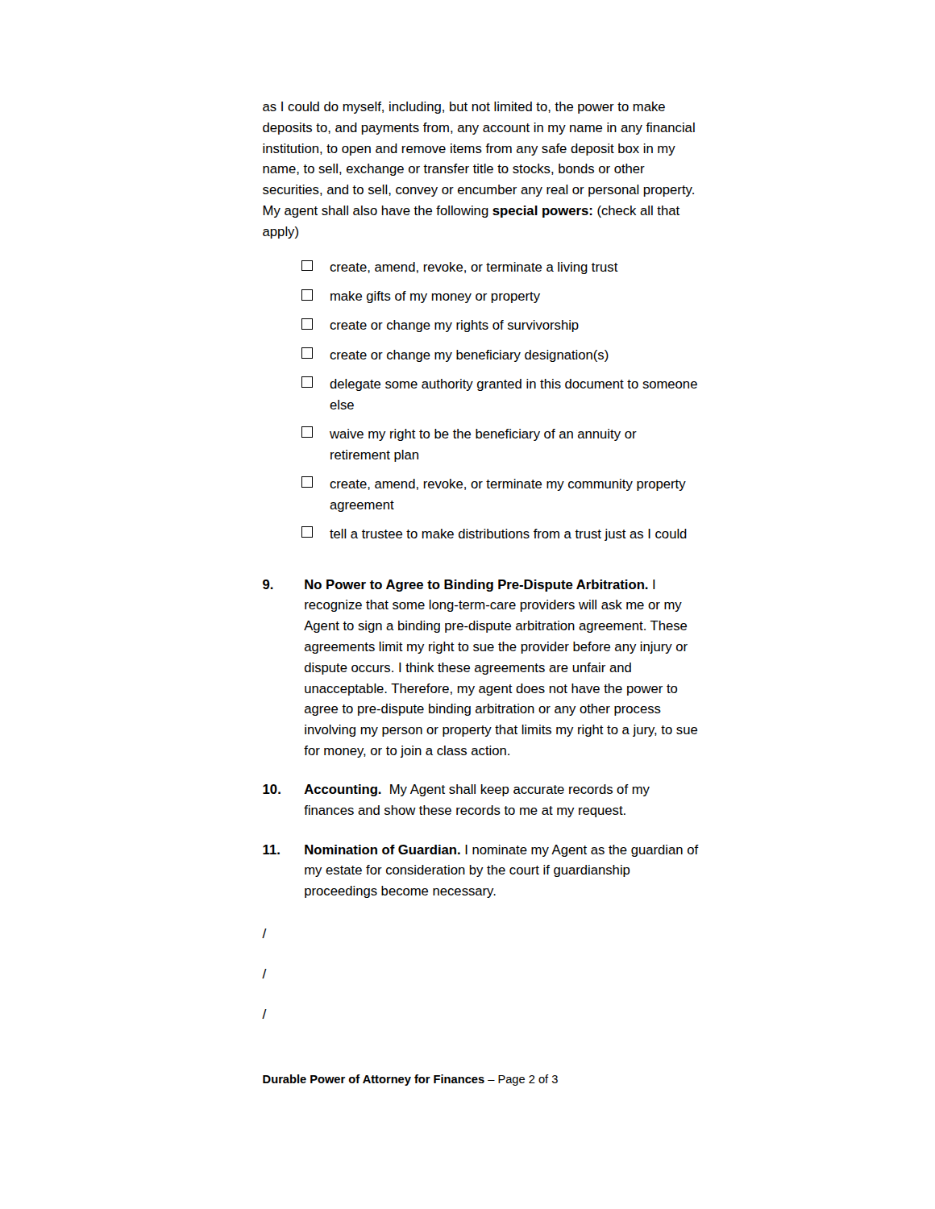as I could do myself, including, but not limited to, the power to make deposits to, and payments from, any account in my name in any financial institution, to open and remove items from any safe deposit box in my name, to sell, exchange or transfer title to stocks, bonds or other securities, and to sell, convey or encumber any real or personal property. My agent shall also have the following special powers: (check all that apply)
create, amend, revoke, or terminate a living trust
make gifts of my money or property
create or change my rights of survivorship
create or change my beneficiary designation(s)
delegate some authority granted in this document to someone else
waive my right to be the beneficiary of an annuity or retirement plan
create, amend, revoke, or terminate my community property agreement
tell a trustee to make distributions from a trust just as I could
No Power to Agree to Binding Pre-Dispute Arbitration. I recognize that some long-term-care providers will ask me or my Agent to sign a binding pre-dispute arbitration agreement. These agreements limit my right to sue the provider before any injury or dispute occurs. I think these agreements are unfair and unacceptable. Therefore, my agent does not have the power to agree to pre-dispute binding arbitration or any other process involving my person or property that limits my right to a jury, to sue for money, or to join a class action.
Accounting. My Agent shall keep accurate records of my finances and show these records to me at my request.
Nomination of Guardian. I nominate my Agent as the guardian of my estate for consideration by the court if guardianship proceedings become necessary.
/
/
/
Durable Power of Attorney for Finances – Page 2 of 3